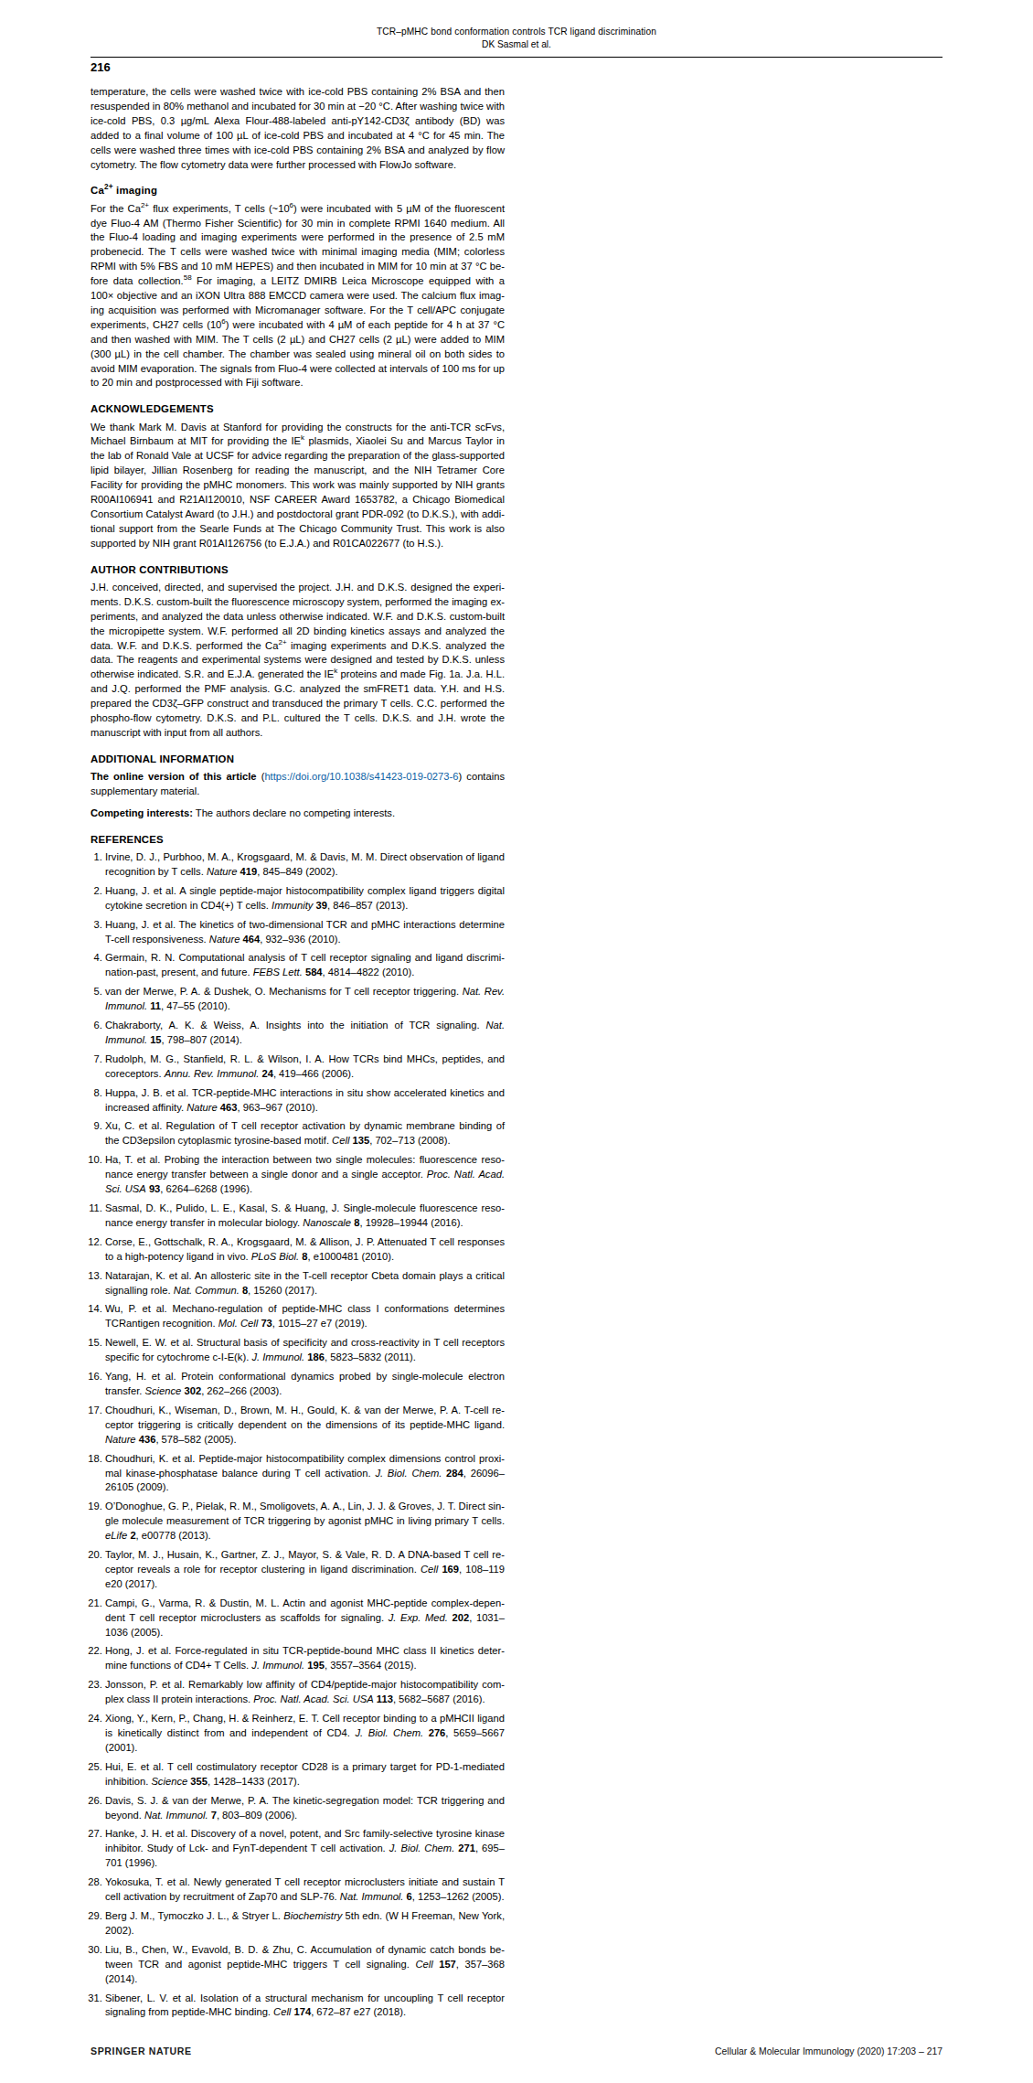TCR–pMHC bond conformation controls TCR ligand discrimination
DK Sasmal et al.
216
temperature, the cells were washed twice with ice-cold PBS containing 2% BSA and then resuspended in 80% methanol and incubated for 30 min at −20 °C. After washing twice with ice-cold PBS, 0.3 µg/mL Alexa Flour-488-labeled anti-pY142-CD3ζ antibody (BD) was added to a final volume of 100 µL of ice-cold PBS and incubated at 4 °C for 45 min. The cells were washed three times with ice-cold PBS containing 2% BSA and analyzed by flow cytometry. The flow cytometry data were further processed with FlowJo software.
Ca2+ imaging
For the Ca2+ flux experiments, T cells (~106) were incubated with 5 µM of the fluorescent dye Fluo-4 AM (Thermo Fisher Scientific) for 30 min in complete RPMI 1640 medium. All the Fluo-4 loading and imaging experiments were performed in the presence of 2.5 mM probenecid. The T cells were washed twice with minimal imaging media (MIM; colorless RPMI with 5% FBS and 10 mM HEPES) and then incubated in MIM for 10 min at 37 °C before data collection.58 For imaging, a LEITZ DMIRB Leica Microscope equipped with a 100× objective and an iXON Ultra 888 EMCCD camera were used. The calcium flux imaging acquisition was performed with Micromanager software. For the T cell/APC conjugate experiments, CH27 cells (106) were incubated with 4 µM of each peptide for 4 h at 37 °C and then washed with MIM. The T cells (2 µL) and CH27 cells (2 µL) were added to MIM (300 µL) in the cell chamber. The chamber was sealed using mineral oil on both sides to avoid MIM evaporation. The signals from Fluo-4 were collected at intervals of 100 ms for up to 20 min and postprocessed with Fiji software.
Acknowledgements
We thank Mark M. Davis at Stanford for providing the constructs for the anti-TCR scFvs, Michael Birnbaum at MIT for providing the IEk plasmids, Xiaolei Su and Marcus Taylor in the lab of Ronald Vale at UCSF for advice regarding the preparation of the glass-supported lipid bilayer, Jillian Rosenberg for reading the manuscript, and the NIH Tetramer Core Facility for providing the pMHC monomers. This work was mainly supported by NIH grants R00AI106941 and R21AI120010, NSF CAREER Award 1653782, a Chicago Biomedical Consortium Catalyst Award (to J.H.) and postdoctoral grant PDR-092 (to D.K.S.), with additional support from the Searle Funds at The Chicago Community Trust. This work is also supported by NIH grant R01AI126756 (to E.J.A.) and R01CA022677 (to H.S.).
Author contributions
J.H. conceived, directed, and supervised the project. J.H. and D.K.S. designed the experiments. D.K.S. custom-built the fluorescence microscopy system, performed the imaging experiments, and analyzed the data unless otherwise indicated. W.F. and D.K.S. custom-built the micropipette system. W.F. performed all 2D binding kinetics assays and analyzed the data. W.F. and D.K.S. performed the Ca2+ imaging experiments and D.K.S. analyzed the data. The reagents and experimental systems were designed and tested by D.K.S. unless otherwise indicated. S.R. and E.J.A. generated the IEk proteins and made Fig. 1a. J.a. H.L. and J.Q. performed the PMF analysis. G.C. analyzed the smFRET1 data. Y.H. and H.S. prepared the CD3ζ–GFP construct and transduced the primary T cells. C.C. performed the phospho-flow cytometry. D.K.S. and P.L. cultured the T cells. D.K.S. and J.H. wrote the manuscript with input from all authors.
Additional information
The online version of this article (https://doi.org/10.1038/s41423-019-0273-6) contains supplementary material.
Competing interests: The authors declare no competing interests.
References
Irvine, D. J., Purbhoo, M. A., Krogsgaard, M. & Davis, M. M. Direct observation of ligand recognition by T cells. Nature 419, 845–849 (2002).
Huang, J. et al. A single peptide-major histocompatibility complex ligand triggers digital cytokine secretion in CD4(+) T cells. Immunity 39, 846–857 (2013).
Huang, J. et al. The kinetics of two-dimensional TCR and pMHC interactions determine T-cell responsiveness. Nature 464, 932–936 (2010).
Germain, R. N. Computational analysis of T cell receptor signaling and ligand discrimination-past, present, and future. FEBS Lett. 584, 4814–4822 (2010).
van der Merwe, P. A. & Dushek, O. Mechanisms for T cell receptor triggering. Nat. Rev. Immunol. 11, 47–55 (2010).
Chakraborty, A. K. & Weiss, A. Insights into the initiation of TCR signaling. Nat. Immunol. 15, 798–807 (2014).
Rudolph, M. G., Stanfield, R. L. & Wilson, I. A. How TCRs bind MHCs, peptides, and coreceptors. Annu. Rev. Immunol. 24, 419–466 (2006).
Huppa, J. B. et al. TCR-peptide-MHC interactions in situ show accelerated kinetics and increased affinity. Nature 463, 963–967 (2010).
Xu, C. et al. Regulation of T cell receptor activation by dynamic membrane binding of the CD3epsilon cytoplasmic tyrosine-based motif. Cell 135, 702–713 (2008).
Ha, T. et al. Probing the interaction between two single molecules: fluorescence resonance energy transfer between a single donor and a single acceptor. Proc. Natl. Acad. Sci. USA 93, 6264–6268 (1996).
Sasmal, D. K., Pulido, L. E., Kasal, S. & Huang, J. Single-molecule fluorescence resonance energy transfer in molecular biology. Nanoscale 8, 19928–19944 (2016).
Corse, E., Gottschalk, R. A., Krogsgaard, M. & Allison, J. P. Attenuated T cell responses to a high-potency ligand in vivo. PLoS Biol. 8, e1000481 (2010).
Natarajan, K. et al. An allosteric site in the T-cell receptor Cbeta domain plays a critical signalling role. Nat. Commun. 8, 15260 (2017).
Wu, P. et al. Mechano-regulation of peptide-MHC class I conformations determines TCRantigen recognition. Mol. Cell 73, 1015–27 e7 (2019).
Newell, E. W. et al. Structural basis of specificity and cross-reactivity in T cell receptors specific for cytochrome c-I-E(k). J. Immunol. 186, 5823–5832 (2011).
Yang, H. et al. Protein conformational dynamics probed by single-molecule electron transfer. Science 302, 262–266 (2003).
Choudhuri, K., Wiseman, D., Brown, M. H., Gould, K. & van der Merwe, P. A. T-cell receptor triggering is critically dependent on the dimensions of its peptide-MHC ligand. Nature 436, 578–582 (2005).
Choudhuri, K. et al. Peptide-major histocompatibility complex dimensions control proximal kinase-phosphatase balance during T cell activation. J. Biol. Chem. 284, 26096–26105 (2009).
O’Donoghue, G. P., Pielak, R. M., Smoligovets, A. A., Lin, J. J. & Groves, J. T. Direct single molecule measurement of TCR triggering by agonist pMHC in living primary T cells. eLife 2, e00778 (2013).
Taylor, M. J., Husain, K., Gartner, Z. J., Mayor, S. & Vale, R. D. A DNA-based T cell receptor reveals a role for receptor clustering in ligand discrimination. Cell 169, 108–119 e20 (2017).
Campi, G., Varma, R. & Dustin, M. L. Actin and agonist MHC-peptide complex-dependent T cell receptor microclusters as scaffolds for signaling. J. Exp. Med. 202, 1031–1036 (2005).
Hong, J. et al. Force-regulated in situ TCR-peptide-bound MHC class II kinetics determine functions of CD4+ T Cells. J. Immunol. 195, 3557–3564 (2015).
Jonsson, P. et al. Remarkably low affinity of CD4/peptide-major histocompatibility complex class II protein interactions. Proc. Natl. Acad. Sci. USA 113, 5682–5687 (2016).
Xiong, Y., Kern, P., Chang, H. & Reinherz, E. T. Cell receptor binding to a pMHCII ligand is kinetically distinct from and independent of CD4. J. Biol. Chem. 276, 5659–5667 (2001).
Hui, E. et al. T cell costimulatory receptor CD28 is a primary target for PD-1-mediated inhibition. Science 355, 1428–1433 (2017).
Davis, S. J. & van der Merwe, P. A. The kinetic-segregation model: TCR triggering and beyond. Nat. Immunol. 7, 803–809 (2006).
Hanke, J. H. et al. Discovery of a novel, potent, and Src family-selective tyrosine kinase inhibitor. Study of Lck- and FynT-dependent T cell activation. J. Biol. Chem. 271, 695–701 (1996).
Yokosuka, T. et al. Newly generated T cell receptor microclusters initiate and sustain T cell activation by recruitment of Zap70 and SLP-76. Nat. Immunol. 6, 1253–1262 (2005).
Berg J. M., Tymoczko J. L., & Stryer L. Biochemistry 5th edn. (W H Freeman, New York, 2002).
Liu, B., Chen, W., Evavold, B. D. & Zhu, C. Accumulation of dynamic catch bonds between TCR and agonist peptide-MHC triggers T cell signaling. Cell 157, 357–368 (2014).
Sibener, L. V. et al. Isolation of a structural mechanism for uncoupling T cell receptor signaling from peptide-MHC binding. Cell 174, 672–87 e27 (2018).
Springer Nature
Cellular & Molecular Immunology (2020) 17:203 – 217